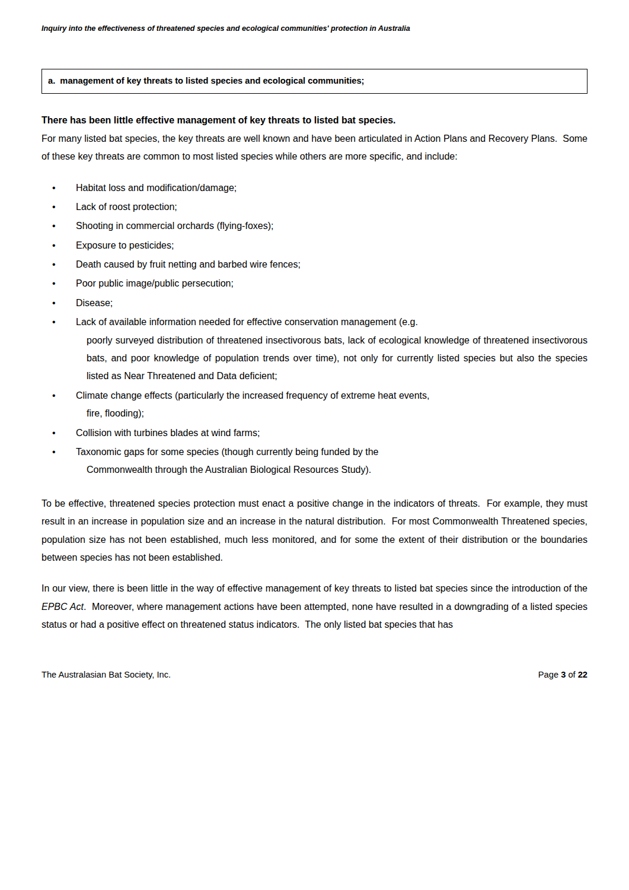Inquiry into the effectiveness of threatened species and ecological communities' protection in Australia
a. management of key threats to listed species and ecological communities;
There has been little effective management of key threats to listed bat species.
For many listed bat species, the key threats are well known and have been articulated in Action Plans and Recovery Plans. Some of these key threats are common to most listed species while others are more specific, and include:
Habitat loss and modification/damage;
Lack of roost protection;
Shooting in commercial orchards (flying-foxes);
Exposure to pesticides;
Death caused by fruit netting and barbed wire fences;
Poor public image/public persecution;
Disease;
Lack of available information needed for effective conservation management (e.g. poorly surveyed distribution of threatened insectivorous bats, lack of ecological knowledge of threatened insectivorous bats, and poor knowledge of population trends over time), not only for currently listed species but also the species listed as Near Threatened and Data deficient;
Climate change effects (particularly the increased frequency of extreme heat events, fire, flooding);
Collision with turbines blades at wind farms;
Taxonomic gaps for some species (though currently being funded by the Commonwealth through the Australian Biological Resources Study).
To be effective, threatened species protection must enact a positive change in the indicators of threats. For example, they must result in an increase in population size and an increase in the natural distribution. For most Commonwealth Threatened species, population size has not been established, much less monitored, and for some the extent of their distribution or the boundaries between species has not been established.
In our view, there is been little in the way of effective management of key threats to listed bat species since the introduction of the EPBC Act. Moreover, where management actions have been attempted, none have resulted in a downgrading of a listed species status or had a positive effect on threatened status indicators. The only listed bat species that has
The Australasian Bat Society, Inc.
Page 3 of 22